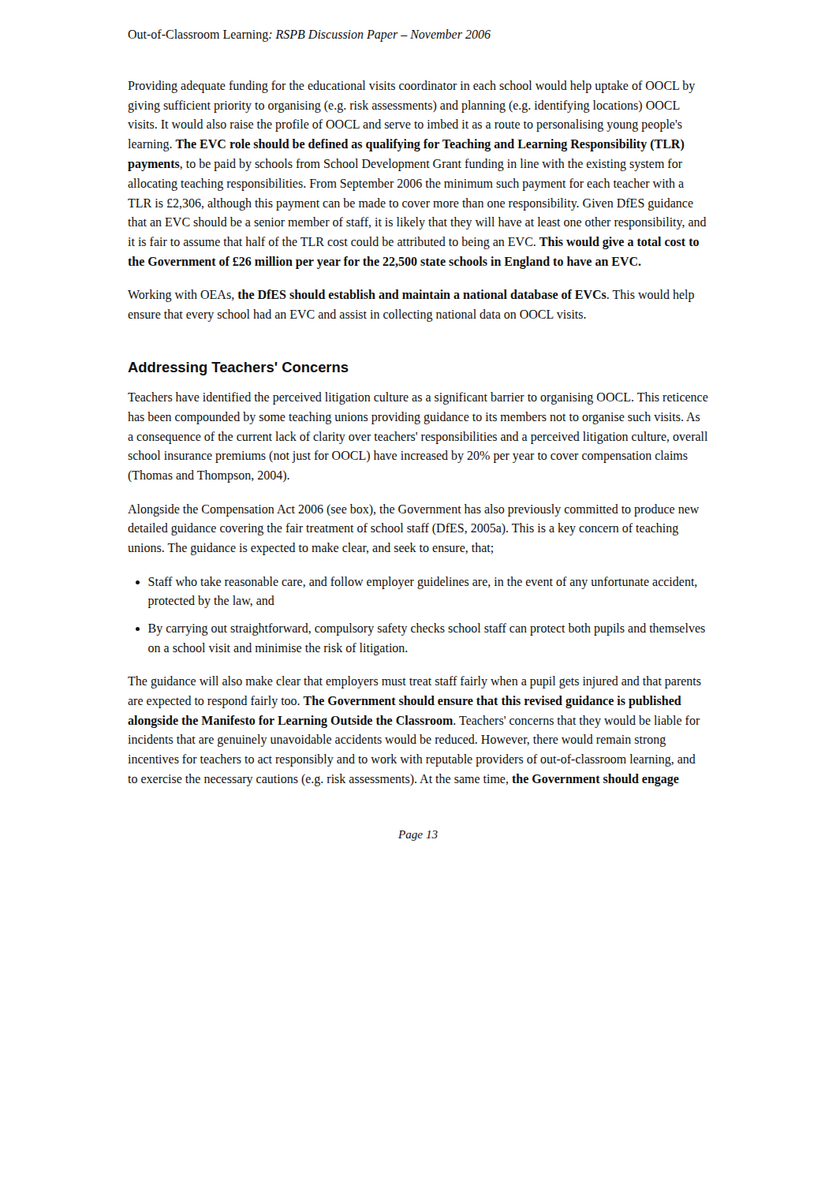Out-of-Classroom Learning: RSPB Discussion Paper – November 2006
Providing adequate funding for the educational visits coordinator in each school would help uptake of OOCL by giving sufficient priority to organising (e.g. risk assessments) and planning (e.g. identifying locations) OOCL visits. It would also raise the profile of OOCL and serve to imbed it as a route to personalising young people's learning. The EVC role should be defined as qualifying for Teaching and Learning Responsibility (TLR) payments, to be paid by schools from School Development Grant funding in line with the existing system for allocating teaching responsibilities. From September 2006 the minimum such payment for each teacher with a TLR is £2,306, although this payment can be made to cover more than one responsibility. Given DfES guidance that an EVC should be a senior member of staff, it is likely that they will have at least one other responsibility, and it is fair to assume that half of the TLR cost could be attributed to being an EVC. This would give a total cost to the Government of £26 million per year for the 22,500 state schools in England to have an EVC.
Working with OEAs, the DfES should establish and maintain a national database of EVCs. This would help ensure that every school had an EVC and assist in collecting national data on OOCL visits.
Addressing Teachers' Concerns
Teachers have identified the perceived litigation culture as a significant barrier to organising OOCL. This reticence has been compounded by some teaching unions providing guidance to its members not to organise such visits. As a consequence of the current lack of clarity over teachers' responsibilities and a perceived litigation culture, overall school insurance premiums (not just for OOCL) have increased by 20% per year to cover compensation claims (Thomas and Thompson, 2004).
Alongside the Compensation Act 2006 (see box), the Government has also previously committed to produce new detailed guidance covering the fair treatment of school staff (DfES, 2005a). This is a key concern of teaching unions. The guidance is expected to make clear, and seek to ensure, that;
Staff who take reasonable care, and follow employer guidelines are, in the event of any unfortunate accident, protected by the law, and
By carrying out straightforward, compulsory safety checks school staff can protect both pupils and themselves on a school visit and minimise the risk of litigation.
The guidance will also make clear that employers must treat staff fairly when a pupil gets injured and that parents are expected to respond fairly too. The Government should ensure that this revised guidance is published alongside the Manifesto for Learning Outside the Classroom. Teachers' concerns that they would be liable for incidents that are genuinely unavoidable accidents would be reduced. However, there would remain strong incentives for teachers to act responsibly and to work with reputable providers of out-of-classroom learning, and to exercise the necessary cautions (e.g. risk assessments). At the same time, the Government should engage
Page 13